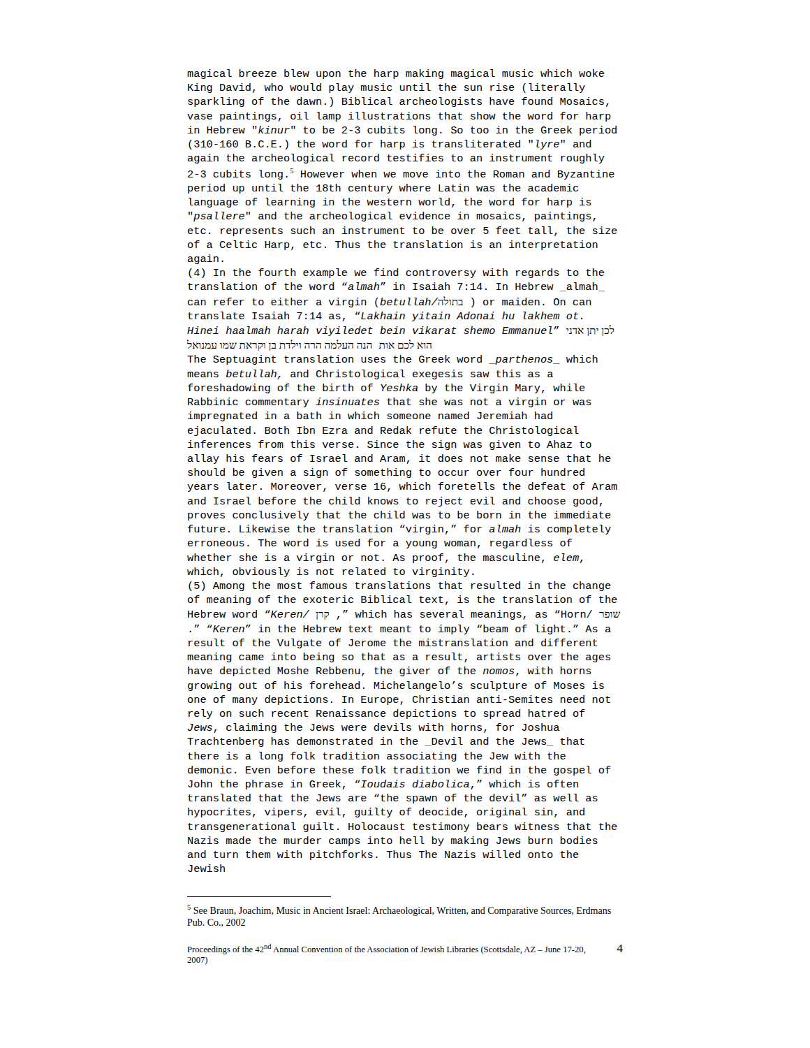magical breeze blew upon the harp making magical music which woke King David, who would play music until the sun rise (literally sparkling of the dawn.) Biblical archeologists have found Mosaics, vase paintings, oil lamp illustrations that show the word for harp in Hebrew "kinur" to be 2-3 cubits long. So too in the Greek period (310-160 B.C.E.) the word for harp is transliterated "lyre" and again the archeological record testifies to an instrument roughly 2-3 cubits long.5 However when we move into the Roman and Byzantine period up until the 18th century where Latin was the academic language of learning in the western world, the word for harp is "psallere" and the archeological evidence in mosaics, paintings, etc. represents such an instrument to be over 5 feet tall, the size of a Celtic Harp, etc. Thus the translation is an interpretation again.
(4) In the fourth example we find controversy with regards to the translation of the word “almah” in Isaiah 7:14. In Hebrew _almah_ can refer to either a virgin (betullah/בתולה ) or maiden. On can translate Isaiah 7:14 as, “Lakhain yitain Adonai hu lakhem ot. Hinei haalmah harah viyiledet bein vikarat shemo Emmanuel” לכן יתן אדני הוא לכם אות הנה העלמה הרה וילדת בן וקראת שמו עמנואל
The Septuagint translation uses the Greek word _parthenos_ which means betullah, and Christological exegesis saw this as a foreshadowing of the birth of Yeshka by the Virgin Mary, while Rabbinic commentary insinuates that she was not a virgin or was impregnated in a bath in which someone named Jeremiah had ejaculated. Both Ibn Ezra and Redak refute the Christological inferences from this verse. Since the sign was given to Ahaz to allay his fears of Israel and Aram, it does not make sense that he should be given a sign of something to occur over four hundred years later. Moreover, verse 16, which foretells the defeat of Aram and Israel before the child knows to reject evil and choose good, proves conclusively that the child was to be born in the immediate future. Likewise the translation “virgin,” for almah is completely erroneous. The word is used for a young woman, regardless of whether she is a virgin or not. As proof, the masculine, elem, which, obviously is not related to virginity.
(5) Among the most famous translations that resulted in the change of meaning of the exoteric Biblical text, is the translation of the Hebrew word “Keren/ קרן ,” which has several meanings, as “Horn/ שופר .” “Keren” in the Hebrew text meant to imply “beam of light.” As a result of the Vulgate of Jerome the mistranslation and different meaning came into being so that as a result, artists over the ages have depicted Moshe Rebbenu, the giver of the nomos, with horns growing out of his forehead. Michelangelo’s sculpture of Moses is one of many depictions. In Europe, Christian anti-Semites need not rely on such recent Renaissance depictions to spread hatred of Jews, claiming the Jews were devils with horns, for Joshua Trachtenberg has demonstrated in the _Devil and the Jews_ that there is a long folk tradition associating the Jew with the demonic. Even before these folk tradition we find in the gospel of John the phrase in Greek, “Ioudais diabolica,” which is often translated that the Jews are “the spawn of the devil” as well as hypocrites, vipers, evil, guilty of deocide, original sin, and transgenerational guilt. Holocaust testimony bears witness that the Nazis made the murder camps into hell by making Jews burn bodies and turn them with pitchforks. Thus The Nazis willed onto the Jewish
5 See Braun, Joachim, Music in Ancient Israel: Archaeological, Written, and Comparative Sources, Erdmans Pub. Co., 2002
Proceedings of the 42nd Annual Convention of the Association of Jewish Libraries (Scottsdale, AZ – June 17-20, 2007) 4